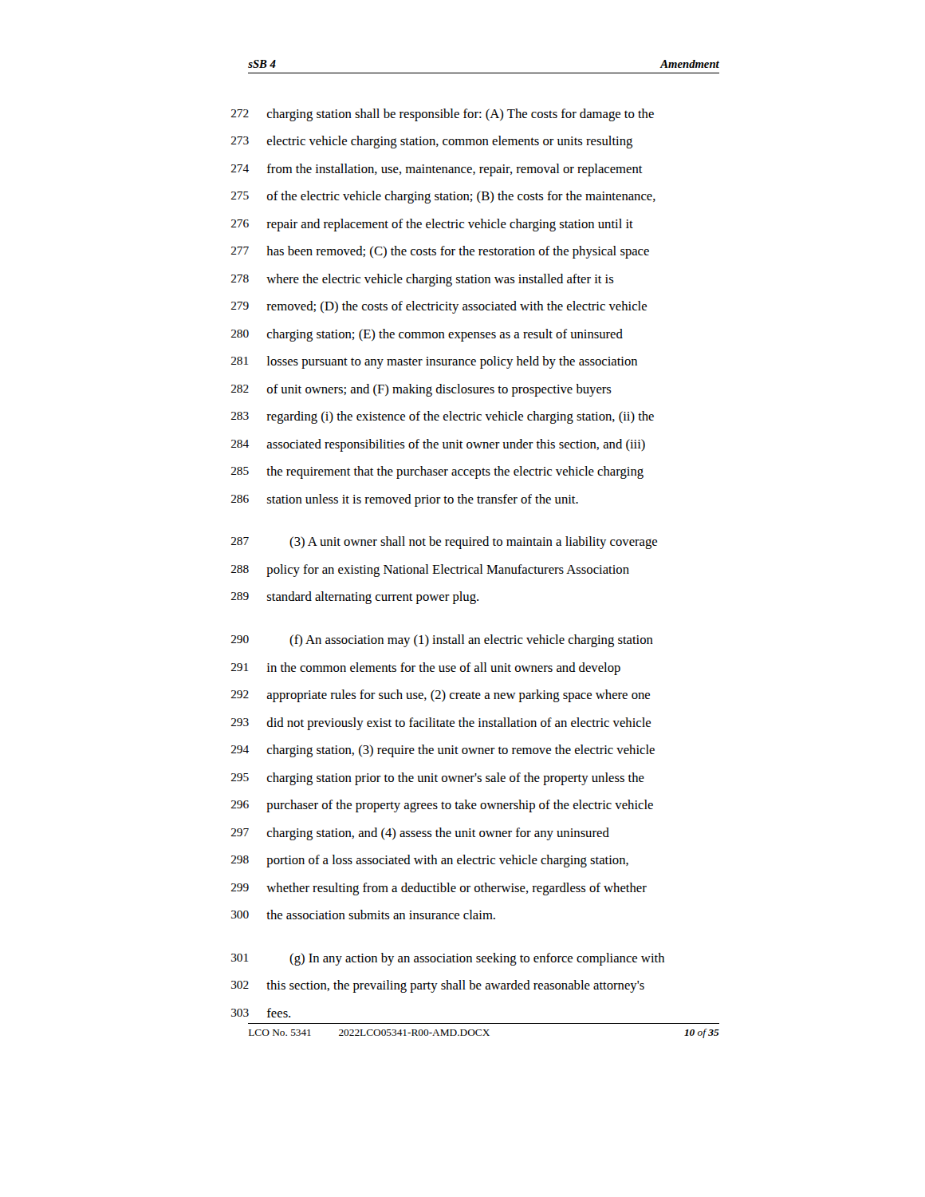sSB 4 Amendment
| 272 | charging station shall be responsible for: (A) The costs for damage to the |
| 273 | electric vehicle charging station, common elements or units resulting |
| 274 | from the installation, use, maintenance, repair, removal or replacement |
| 275 | of the electric vehicle charging station; (B) the costs for the maintenance, |
| 276 | repair and replacement of the electric vehicle charging station until it |
| 277 | has been removed; (C) the costs for the restoration of the physical space |
| 278 | where the electric vehicle charging station was installed after it is |
| 279 | removed; (D) the costs of electricity associated with the electric vehicle |
| 280 | charging station; (E) the common expenses as a result of uninsured |
| 281 | losses pursuant to any master insurance policy held by the association |
| 282 | of unit owners; and (F) making disclosures to prospective buyers |
| 283 | regarding (i) the existence of the electric vehicle charging station, (ii) the |
| 284 | associated responsibilities of the unit owner under this section, and (iii) |
| 285 | the requirement that the purchaser accepts the electric vehicle charging |
| 286 | station unless it is removed prior to the transfer of the unit. |
| 287 | (3) A unit owner shall not be required to maintain a liability coverage |
| 288 | policy for an existing National Electrical Manufacturers Association |
| 289 | standard alternating current power plug. |
| 290 | (f) An association may (1) install an electric vehicle charging station |
| 291 | in the common elements for the use of all unit owners and develop |
| 292 | appropriate rules for such use, (2) create a new parking space where one |
| 293 | did not previously exist to facilitate the installation of an electric vehicle |
| 294 | charging station, (3) require the unit owner to remove the electric vehicle |
| 295 | charging station prior to the unit owner's sale of the property unless the |
| 296 | purchaser of the property agrees to take ownership of the electric vehicle |
| 297 | charging station, and (4) assess the unit owner for any uninsured |
| 298 | portion of a loss associated with an electric vehicle charging station, |
| 299 | whether resulting from a deductible or otherwise, regardless of whether |
| 300 | the association submits an insurance claim. |
| 301 | (g) In any action by an association seeking to enforce compliance with |
| 302 | this section, the prevailing party shall be awarded reasonable attorney's |
| 303 | fees. |
LCO No. 5341 2022LCO05341-R00-AMD.DOCX 10 of 35